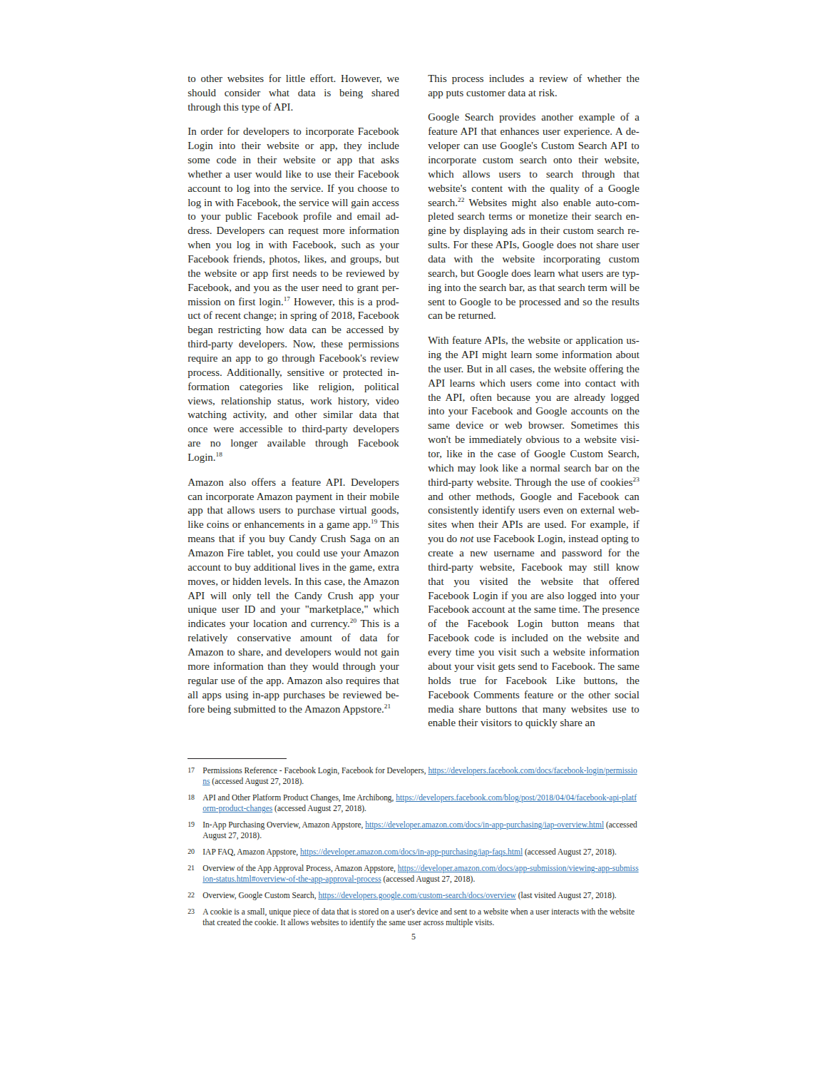to other websites for little effort. However, we should consider what data is being shared through this type of API.
In order for developers to incorporate Facebook Login into their website or app, they include some code in their website or app that asks whether a user would like to use their Facebook account to log into the service. If you choose to log in with Facebook, the service will gain access to your public Facebook profile and email address. Developers can request more information when you log in with Facebook, such as your Facebook friends, photos, likes, and groups, but the website or app first needs to be reviewed by Facebook, and you as the user need to grant permission on first login.17 However, this is a product of recent change; in spring of 2018, Facebook began restricting how data can be accessed by third-party developers. Now, these permissions require an app to go through Facebook's review process. Additionally, sensitive or protected information categories like religion, political views, relationship status, work history, video watching activity, and other similar data that once were accessible to third-party developers are no longer available through Facebook Login.18
Amazon also offers a feature API. Developers can incorporate Amazon payment in their mobile app that allows users to purchase virtual goods, like coins or enhancements in a game app.19 This means that if you buy Candy Crush Saga on an Amazon Fire tablet, you could use your Amazon account to buy additional lives in the game, extra moves, or hidden levels. In this case, the Amazon API will only tell the Candy Crush app your unique user ID and your "marketplace," which indicates your location and currency.20 This is a relatively conservative amount of data for Amazon to share, and developers would not gain more information than they would through your regular use of the app. Amazon also requires that all apps using in-app purchases be reviewed before being submitted to the Amazon Appstore.21
This process includes a review of whether the app puts customer data at risk.
Google Search provides another example of a feature API that enhances user experience. A developer can use Google's Custom Search API to incorporate custom search onto their website, which allows users to search through that website's content with the quality of a Google search.22 Websites might also enable auto-completed search terms or monetize their search engine by displaying ads in their custom search results. For these APIs, Google does not share user data with the website incorporating custom search, but Google does learn what users are typing into the search bar, as that search term will be sent to Google to be processed and so the results can be returned.
With feature APIs, the website or application using the API might learn some information about the user. But in all cases, the website offering the API learns which users come into contact with the API, often because you are already logged into your Facebook and Google accounts on the same device or web browser. Sometimes this won't be immediately obvious to a website visitor, like in the case of Google Custom Search, which may look like a normal search bar on the third-party website. Through the use of cookies23 and other methods, Google and Facebook can consistently identify users even on external websites when their APIs are used. For example, if you do not use Facebook Login, instead opting to create a new username and password for the third-party website, Facebook may still know that you visited the website that offered Facebook Login if you are also logged into your Facebook account at the same time. The presence of the Facebook Login button means that Facebook code is included on the website and every time you visit such a website information about your visit gets send to Facebook. The same holds true for Facebook Like buttons, the Facebook Comments feature or the other social media share buttons that many websites use to enable their visitors to quickly share an
17
Permissions Reference - Facebook Login, Facebook for Developers, https://developers.facebook.com/docs/facebook-login/permissions (accessed August 27, 2018).
18
API and Other Platform Product Changes, Ime Archibong, https://developers.facebook.com/blog/post/2018/04/04/facebook-api-platform-product-changes (accessed August 27, 2018).
19
In-App Purchasing Overview, Amazon Appstore, https://developer.amazon.com/docs/in-app-purchasing/iap-overview.html (accessed August 27, 2018).
20
IAP FAQ, Amazon Appstore, https://developer.amazon.com/docs/in-app-purchasing/iap-faqs.html (accessed August 27, 2018).
21
Overview of the App Approval Process, Amazon Appstore, https://developer.amazon.com/docs/app-submission/viewing-app-submission-status.html#overview-of-the-app-approval-process (accessed August 27, 2018).
22
Overview, Google Custom Search, https://developers.google.com/custom-search/docs/overview (last visited August 27, 2018).
23
A cookie is a small, unique piece of data that is stored on a user's device and sent to a website when a user interacts with the website that created the cookie. It allows websites to identify the same user across multiple visits.
5